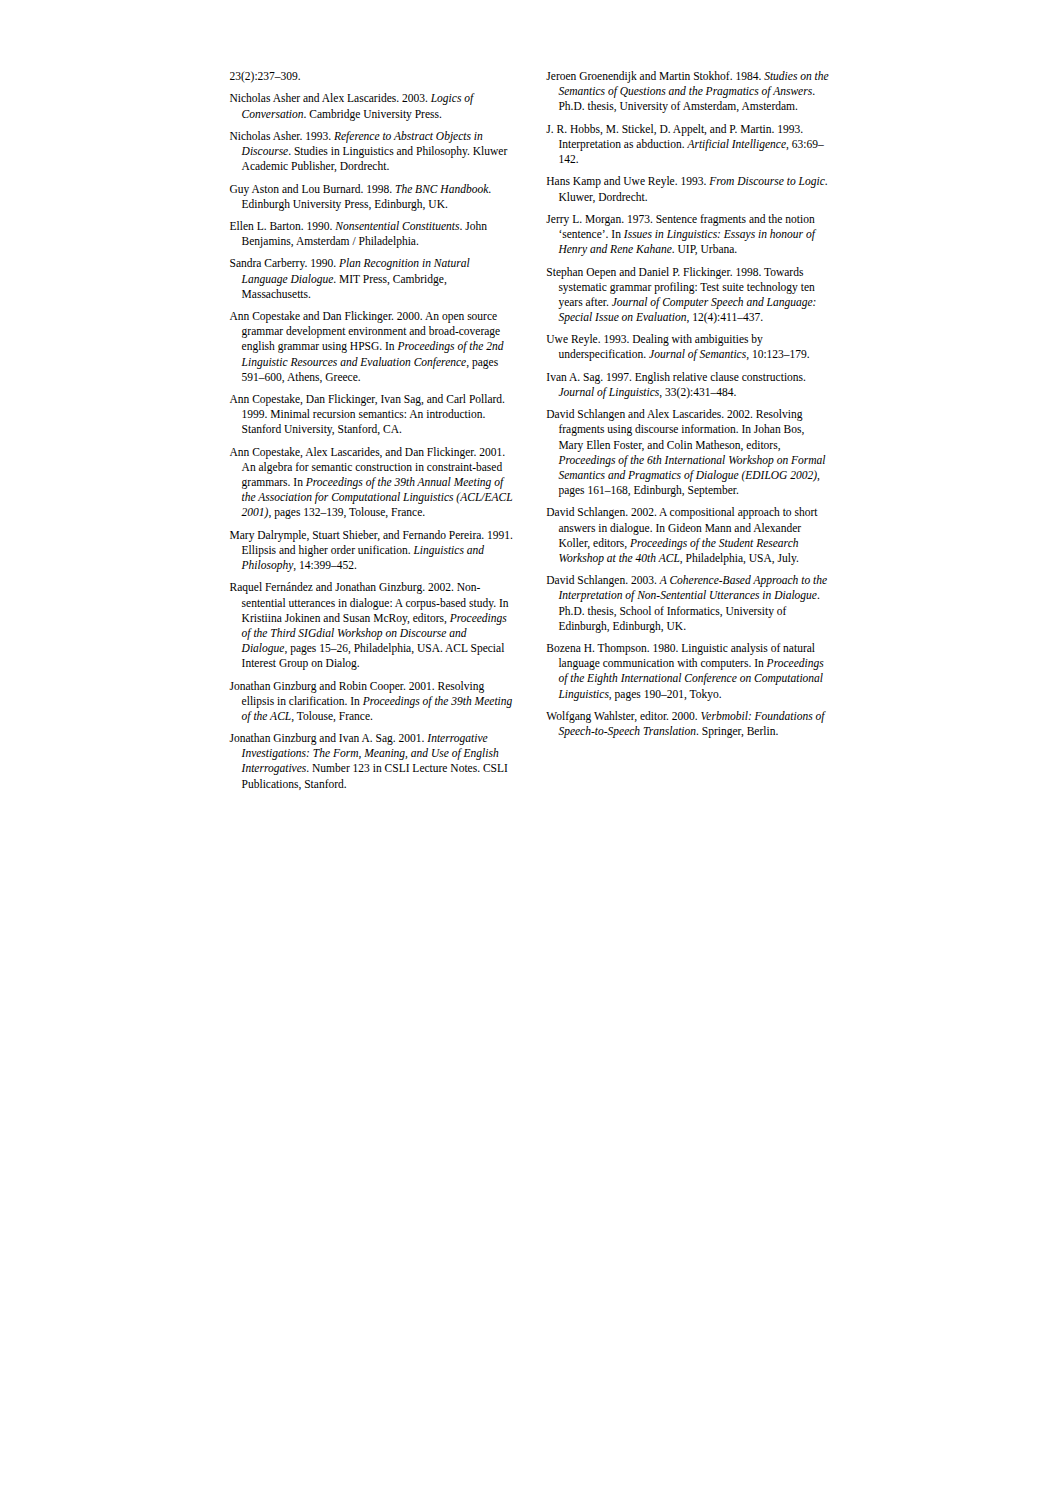23(2):237–309.
Nicholas Asher and Alex Lascarides. 2003. Logics of Conversation. Cambridge University Press.
Nicholas Asher. 1993. Reference to Abstract Objects in Discourse. Studies in Linguistics and Philosophy. Kluwer Academic Publisher, Dordrecht.
Guy Aston and Lou Burnard. 1998. The BNC Handbook. Edinburgh University Press, Edinburgh, UK.
Ellen L. Barton. 1990. Nonsentential Constituents. John Benjamins, Amsterdam / Philadelphia.
Sandra Carberry. 1990. Plan Recognition in Natural Language Dialogue. MIT Press, Cambridge, Massachusetts.
Ann Copestake and Dan Flickinger. 2000. An open source grammar development environment and broad-coverage english grammar using HPSG. In Proceedings of the 2nd Linguistic Resources and Evaluation Conference, pages 591–600, Athens, Greece.
Ann Copestake, Dan Flickinger, Ivan Sag, and Carl Pollard. 1999. Minimal recursion semantics: An introduction. Stanford University, Stanford, CA.
Ann Copestake, Alex Lascarides, and Dan Flickinger. 2001. An algebra for semantic construction in constraint-based grammars. In Proceedings of the 39th Annual Meeting of the Association for Computational Linguistics (ACL/EACL 2001), pages 132–139, Tolouse, France.
Mary Dalrymple, Stuart Shieber, and Fernando Pereira. 1991. Ellipsis and higher order unification. Linguistics and Philosophy, 14:399–452.
Raquel Fernández and Jonathan Ginzburg. 2002. Non-sentential utterances in dialogue: A corpus-based study. In Kristiina Jokinen and Susan McRoy, editors, Proceedings of the Third SIGdial Workshop on Discourse and Dialogue, pages 15–26, Philadelphia, USA. ACL Special Interest Group on Dialog.
Jonathan Ginzburg and Robin Cooper. 2001. Resolving ellipsis in clarification. In Proceedings of the 39th Meeting of the ACL, Tolouse, France.
Jonathan Ginzburg and Ivan A. Sag. 2001. Interrogative Investigations: The Form, Meaning, and Use of English Interrogatives. Number 123 in CSLI Lecture Notes. CSLI Publications, Stanford.
Jeroen Groenendijk and Martin Stokhof. 1984. Studies on the Semantics of Questions and the Pragmatics of Answers. Ph.D. thesis, University of Amsterdam, Amsterdam.
J. R. Hobbs, M. Stickel, D. Appelt, and P. Martin. 1993. Interpretation as abduction. Artificial Intelligence, 63:69–142.
Hans Kamp and Uwe Reyle. 1993. From Discourse to Logic. Kluwer, Dordrecht.
Jerry L. Morgan. 1973. Sentence fragments and the notion ‘sentence’. In Issues in Linguistics: Essays in honour of Henry and Rene Kahane. UIP, Urbana.
Stephan Oepen and Daniel P. Flickinger. 1998. Towards systematic grammar profiling: Test suite technology ten years after. Journal of Computer Speech and Language: Special Issue on Evaluation, 12(4):411–437.
Uwe Reyle. 1993. Dealing with ambiguities by underspecification. Journal of Semantics, 10:123–179.
Ivan A. Sag. 1997. English relative clause constructions. Journal of Linguistics, 33(2):431–484.
David Schlangen and Alex Lascarides. 2002. Resolving fragments using discourse information. In Johan Bos, Mary Ellen Foster, and Colin Matheson, editors, Proceedings of the 6th International Workshop on Formal Semantics and Pragmatics of Dialogue (EDILOG 2002), pages 161–168, Edinburgh, September.
David Schlangen. 2002. A compositional approach to short answers in dialogue. In Gideon Mann and Alexander Koller, editors, Proceedings of the Student Research Workshop at the 40th ACL, Philadelphia, USA, July.
David Schlangen. 2003. A Coherence-Based Approach to the Interpretation of Non-Sentential Utterances in Dialogue. Ph.D. thesis, School of Informatics, University of Edinburgh, Edinburgh, UK.
Bozena H. Thompson. 1980. Linguistic analysis of natural language communication with computers. In Proceedings of the Eighth International Conference on Computational Linguistics, pages 190–201, Tokyo.
Wolfgang Wahlster, editor. 2000. Verbmobil: Foundations of Speech-to-Speech Translation. Springer, Berlin.